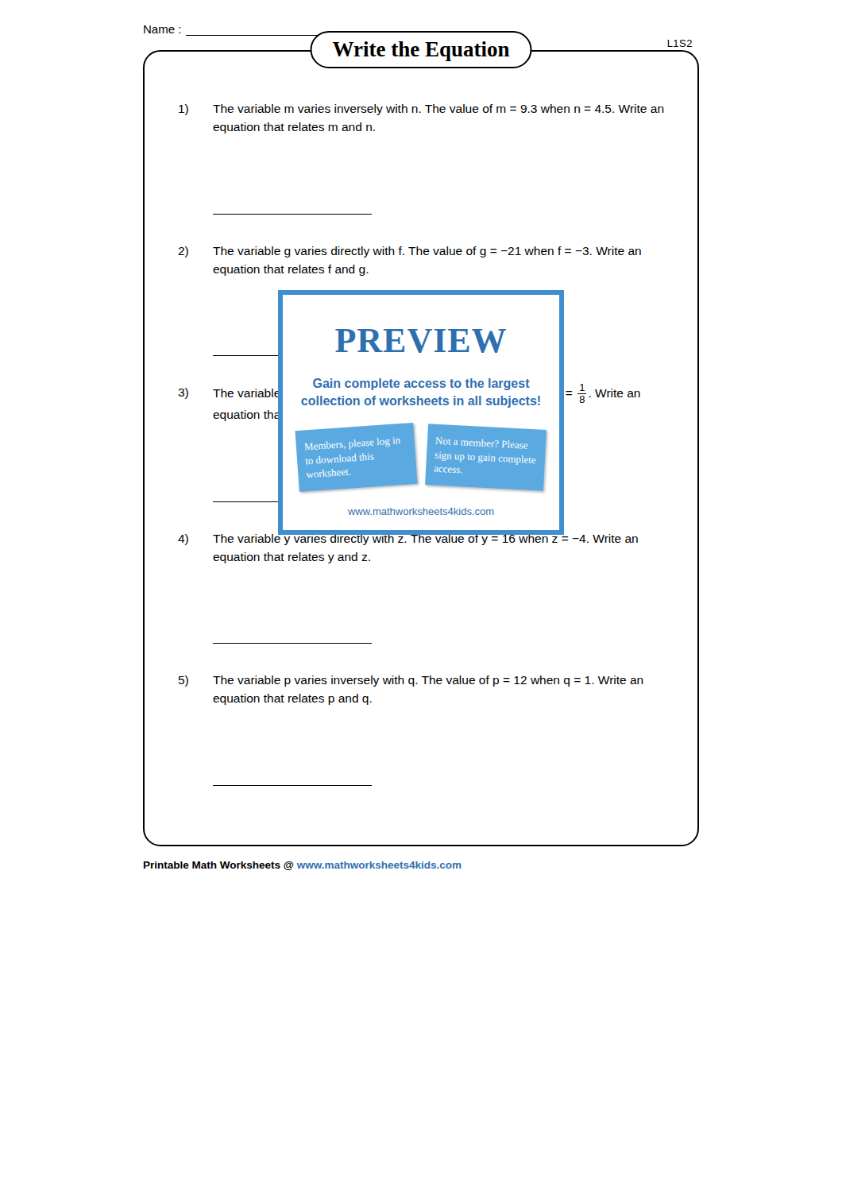Name :
Write the Equation
L1S2
1) The variable m varies inversely with n. The value of m = 9.3 when n = 4.5. Write an equation that relates m and n.
2) The variable g varies directly with f. The value of g = −21 when f = −3. Write an equation that relates f and g.
3) The variable b varies inversely with c. The value of b = 4 when c = 18. Write an equation that relates b and c.
4) The variable y varies directly with z. The value of y = 16 when z = −4. Write an equation that relates y and z.
5) The variable p varies inversely with q. The value of p = 12 when q = 1. Write an equation that relates p and q.
PREVIEW
Gain complete access to the largest collection of worksheets in all subjects!
Members, please log in to download this worksheet.
Not a member? Please sign up to gain complete access.
www.mathworksheets4kids.com
Printable Math Worksheets @ www.mathworksheets4kids.com